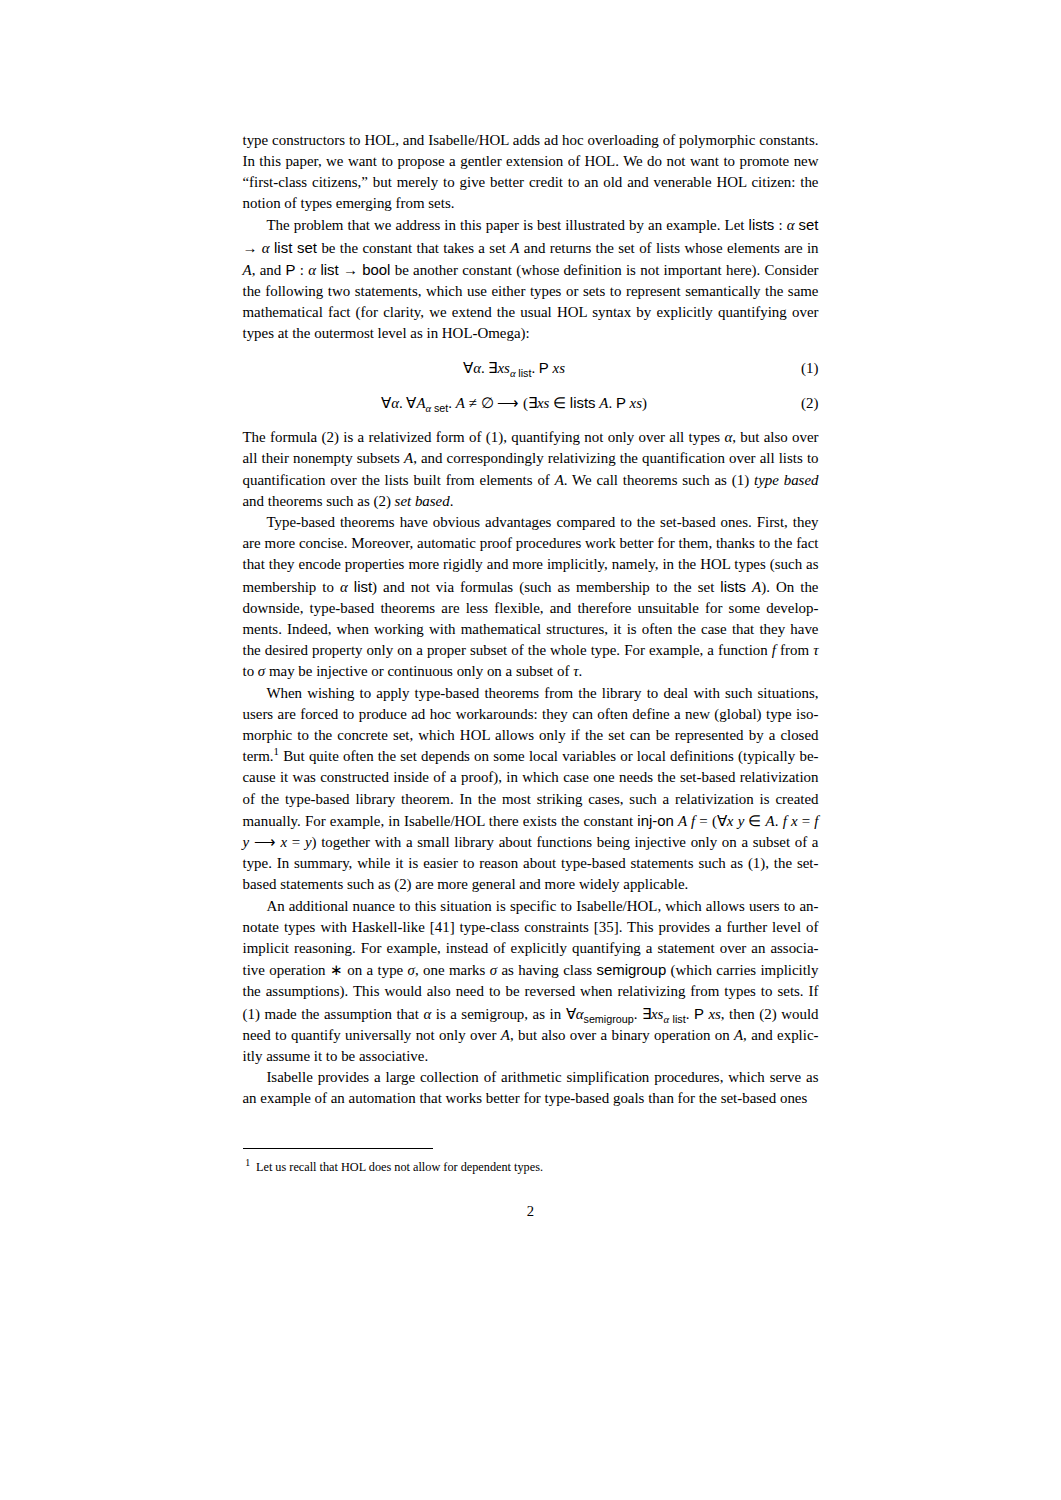type constructors to HOL, and Isabelle/HOL adds ad hoc overloading of polymorphic constants. In this paper, we want to propose a gentler extension of HOL. We do not want to promote new “first-class citizens,” but merely to give better credit to an old and venerable HOL citizen: the notion of types emerging from sets.
The problem that we address in this paper is best illustrated by an example. Let lists : α set → α list set be the constant that takes a set A and returns the set of lists whose elements are in A, and P : α list → bool be another constant (whose definition is not important here). Consider the following two statements, which use either types or sets to represent semantically the same mathematical fact (for clarity, we extend the usual HOL syntax by explicitly quantifying over types at the outermost level as in HOL-Omega):
∀α. ∃xsα list. P xs
(1)
∀α. ∀Aα set. A ≠ ∅ ⟶ (∃xs ∈ lists A. P xs)
(2)
The formula (2) is a relativized form of (1), quantifying not only over all types α, but also over all their nonempty subsets A, and correspondingly relativizing the quantification over all lists to quantification over the lists built from elements of A. We call theorems such as (1) type based and theorems such as (2) set based.
Type-based theorems have obvious advantages compared to the set-based ones. First, they are more concise. Moreover, automatic proof procedures work better for them, thanks to the fact that they encode properties more rigidly and more implicitly, namely, in the HOL types (such as membership to α list) and not via formulas (such as membership to the set lists A). On the downside, type-based theorems are less flexible, and therefore unsuitable for some developments. Indeed, when working with mathematical structures, it is often the case that they have the desired property only on a proper subset of the whole type. For example, a function f from τ to σ may be injective or continuous only on a subset of τ.
When wishing to apply type-based theorems from the library to deal with such situations, users are forced to produce ad hoc workarounds: they can often define a new (global) type isomorphic to the concrete set, which HOL allows only if the set can be represented by a closed term.1 But quite often the set depends on some local variables or local definitions (typically because it was constructed inside of a proof), in which case one needs the set-based relativization of the type-based library theorem. In the most striking cases, such a relativization is created manually. For example, in Isabelle/HOL there exists the constant inj-on A f = (∀x y ∈ A. f x = f y ⟶ x = y) together with a small library about functions being injective only on a subset of a type. In summary, while it is easier to reason about type-based statements such as (1), the set-based statements such as (2) are more general and more widely applicable.
An additional nuance to this situation is specific to Isabelle/HOL, which allows users to annotate types with Haskell-like [41] type-class constraints [35]. This provides a further level of implicit reasoning. For example, instead of explicitly quantifying a statement over an associative operation ∗ on a type σ, one marks σ as having class semigroup (which carries implicitly the assumptions). This would also need to be reversed when relativizing from types to sets. If (1) made the assumption that α is a semigroup, as in ∀αsemigroup. ∃xsα list. P xs, then (2) would need to quantify universally not only over A, but also over a binary operation on A, and explicitly assume it to be associative.
Isabelle provides a large collection of arithmetic simplification procedures, which serve as an example of an automation that works better for type-based goals than for the set-based ones
1 Let us recall that HOL does not allow for dependent types.
2